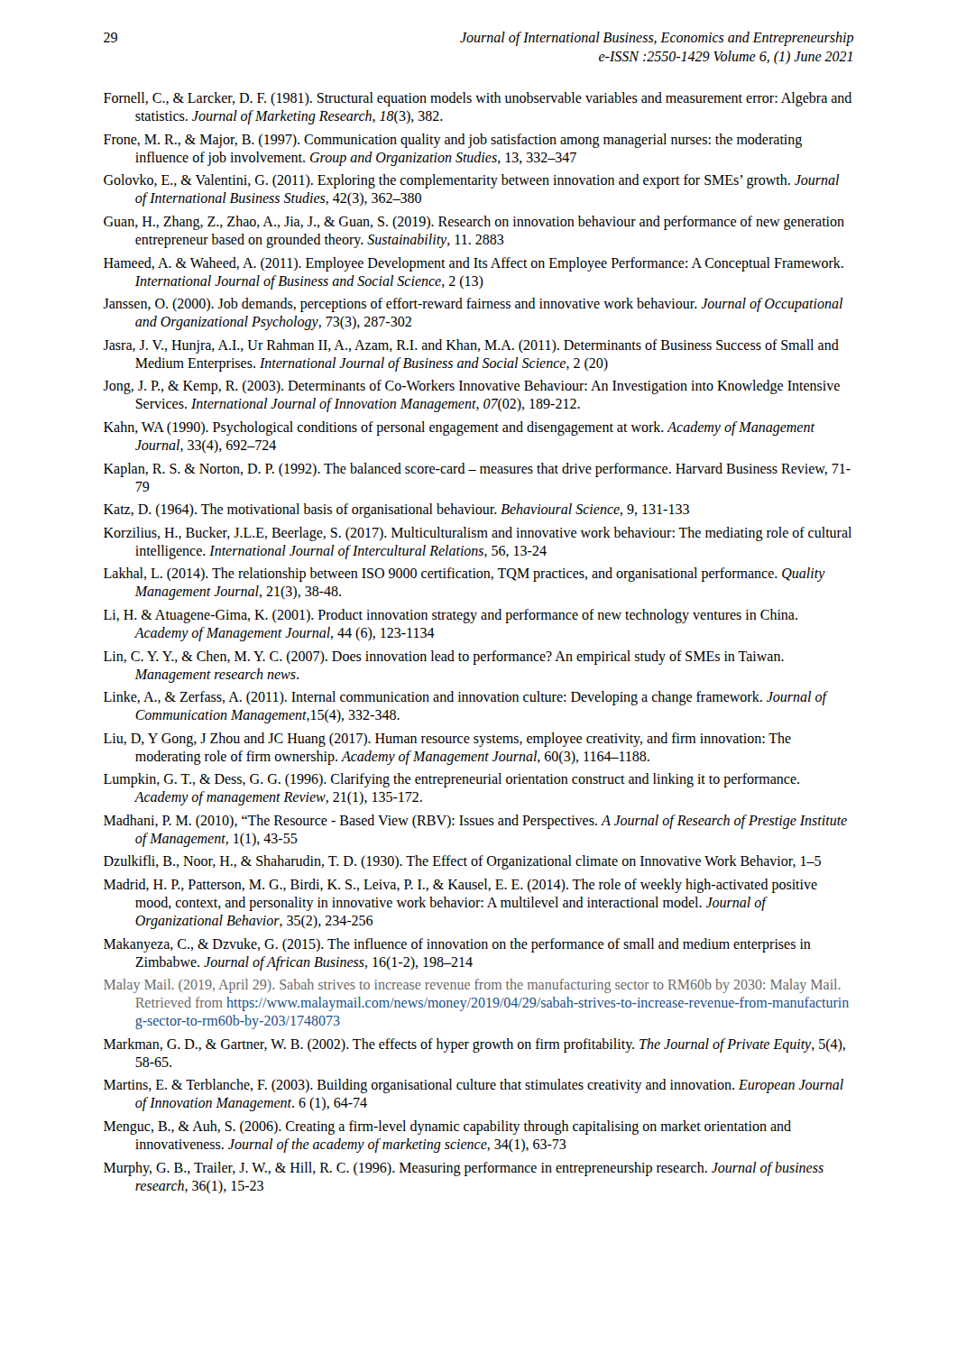29
Journal of International Business, Economics and Entrepreneurship
e-ISSN :2550-1429 Volume 6, (1) June 2021
Fornell, C., & Larcker, D. F. (1981). Structural equation models with unobservable variables and measurement error: Algebra and statistics. Journal of Marketing Research, 18(3), 382.
Frone, M. R., & Major, B. (1997). Communication quality and job satisfaction among managerial nurses: the moderating influence of job involvement. Group and Organization Studies, 13, 332–347
Golovko, E., & Valentini, G. (2011). Exploring the complementarity between innovation and export for SMEs’ growth. Journal of International Business Studies, 42(3), 362–380
Guan, H., Zhang, Z., Zhao, A., Jia, J., & Guan, S. (2019). Research on innovation behaviour and performance of new generation entrepreneur based on grounded theory. Sustainability, 11. 2883
Hameed, A. & Waheed, A. (2011). Employee Development and Its Affect on Employee Performance: A Conceptual Framework. International Journal of Business and Social Science, 2 (13)
Janssen, O. (2000). Job demands, perceptions of effort-reward fairness and innovative work behaviour. Journal of Occupational and Organizational Psychology, 73(3), 287-302
Jasra, J. V., Hunjra, A.I., Ur Rahman II, A., Azam, R.I. and Khan, M.A. (2011). Determinants of Business Success of Small and Medium Enterprises. International Journal of Business and Social Science, 2 (20)
Jong, J. P., & Kemp, R. (2003). Determinants of Co-Workers Innovative Behaviour: An Investigation into Knowledge Intensive Services. International Journal of Innovation Management, 07(02), 189-212.
Kahn, WA (1990). Psychological conditions of personal engagement and disengagement at work. Academy of Management Journal, 33(4), 692–724
Kaplan, R. S. & Norton, D. P. (1992). The balanced score-card – measures that drive performance. Harvard Business Review, 71-79
Katz, D. (1964). The motivational basis of organisational behaviour. Behavioural Science, 9, 131-133
Korzilius, H., Bucker, J.L.E, Beerlage, S. (2017). Multiculturalism and innovative work behaviour: The mediating role of cultural intelligence. International Journal of Intercultural Relations, 56, 13-24
Lakhal, L. (2014). The relationship between ISO 9000 certification, TQM practices, and organisational performance. Quality Management Journal, 21(3), 38-48.
Li, H. & Atuagene-Gima, K. (2001). Product innovation strategy and performance of new technology ventures in China. Academy of Management Journal, 44 (6), 123-1134
Lin, C. Y. Y., & Chen, M. Y. C. (2007). Does innovation lead to performance? An empirical study of SMEs in Taiwan. Management research news.
Linke, A., & Zerfass, A. (2011). Internal communication and innovation culture: Developing a change framework. Journal of Communication Management,15(4), 332-348.
Liu, D, Y Gong, J Zhou and JC Huang (2017). Human resource systems, employee creativity, and firm innovation: The moderating role of firm ownership. Academy of Management Journal, 60(3), 1164–1188.
Lumpkin, G. T., & Dess, G. G. (1996). Clarifying the entrepreneurial orientation construct and linking it to performance. Academy of management Review, 21(1), 135-172.
Madhani, P. M. (2010), “The Resource - Based View (RBV): Issues and Perspectives. A Journal of Research of Prestige Institute of Management, 1(1), 43-55
Dzulkifli, B., Noor, H., & Shaharudin, T. D. (1930). The Effect of Organizational climate on Innovative Work Behavior, 1–5
Madrid, H. P., Patterson, M. G., Birdi, K. S., Leiva, P. I., & Kausel, E. E. (2014). The role of weekly high-activated positive mood, context, and personality in innovative work behavior: A multilevel and interactional model. Journal of Organizational Behavior, 35(2), 234-256
Makanyeza, C., & Dzvuke, G. (2015). The influence of innovation on the performance of small and medium enterprises in Zimbabwe. Journal of African Business, 16(1-2), 198–214
Malay Mail. (2019, April 29). Sabah strives to increase revenue from the manufacturing sector to RM60b by 2030: Malay Mail. Retrieved from https://www.malaymail.com/news/money/2019/04/29/sabah-strives-to-increase-revenue-from-manufacturing-sector-to-rm60b-by-203/1748073
Markman, G. D., & Gartner, W. B. (2002). The effects of hyper growth on firm profitability. The Journal of Private Equity, 5(4), 58-65.
Martins, E. & Terblanche, F. (2003). Building organisational culture that stimulates creativity and innovation. European Journal of Innovation Management. 6 (1), 64-74
Menguc, B., & Auh, S. (2006). Creating a firm-level dynamic capability through capitalising on market orientation and innovativeness. Journal of the academy of marketing science, 34(1), 63-73
Murphy, G. B., Trailer, J. W., & Hill, R. C. (1996). Measuring performance in entrepreneurship research. Journal of business research, 36(1), 15-23